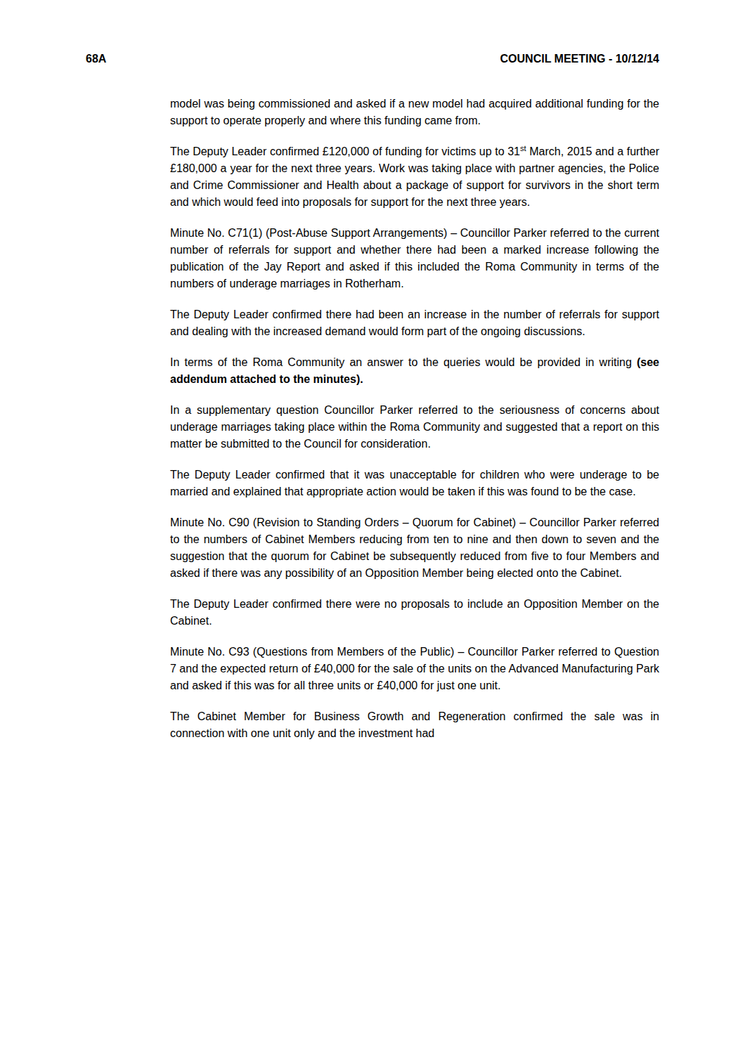68A Council Meeting - 10/12/14
model was being commissioned and asked if a new model had acquired additional funding for the support to operate properly and where this funding came from.
The Deputy Leader confirmed £120,000 of funding for victims up to 31st March, 2015 and a further £180,000 a year for the next three years. Work was taking place with partner agencies, the Police and Crime Commissioner and Health about a package of support for survivors in the short term and which would feed into proposals for support for the next three years.
Minute No. C71(1) (Post-Abuse Support Arrangements) – Councillor Parker referred to the current number of referrals for support and whether there had been a marked increase following the publication of the Jay Report and asked if this included the Roma Community in terms of the numbers of underage marriages in Rotherham.
The Deputy Leader confirmed there had been an increase in the number of referrals for support and dealing with the increased demand would form part of the ongoing discussions.
In terms of the Roma Community an answer to the queries would be provided in writing (see addendum attached to the minutes).
In a supplementary question Councillor Parker referred to the seriousness of concerns about underage marriages taking place within the Roma Community and suggested that a report on this matter be submitted to the Council for consideration.
The Deputy Leader confirmed that it was unacceptable for children who were underage to be married and explained that appropriate action would be taken if this was found to be the case.
Minute No. C90 (Revision to Standing Orders – Quorum for Cabinet) – Councillor Parker referred to the numbers of Cabinet Members reducing from ten to nine and then down to seven and the suggestion that the quorum for Cabinet be subsequently reduced from five to four Members and asked if there was any possibility of an Opposition Member being elected onto the Cabinet.
The Deputy Leader confirmed there were no proposals to include an Opposition Member on the Cabinet.
Minute No. C93 (Questions from Members of the Public) – Councillor Parker referred to Question 7 and the expected return of £40,000 for the sale of the units on the Advanced Manufacturing Park and asked if this was for all three units or £40,000 for just one unit.
The Cabinet Member for Business Growth and Regeneration confirmed the sale was in connection with one unit only and the investment had